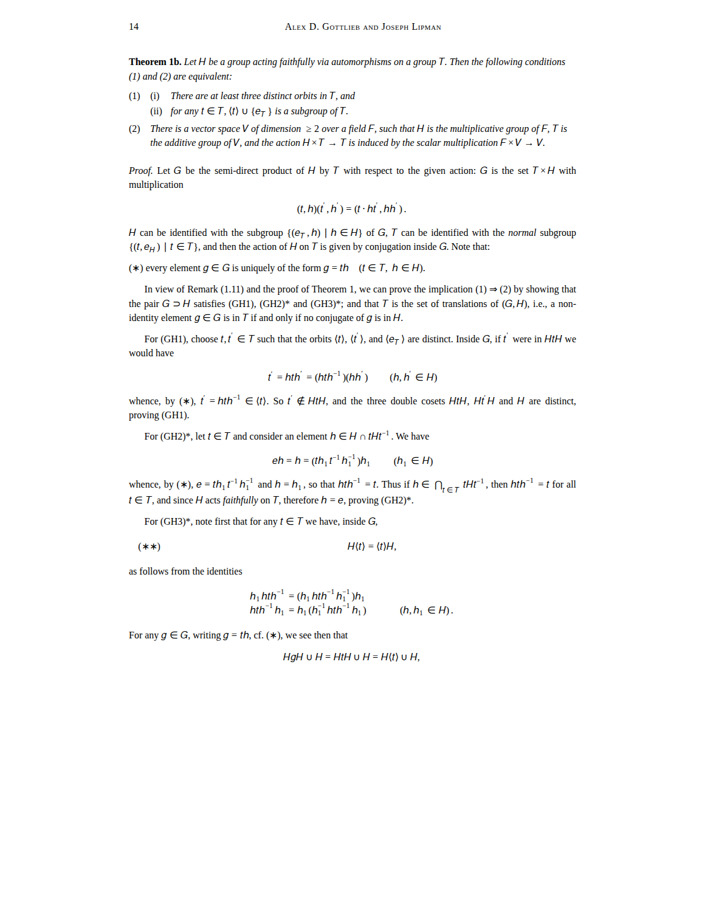14 Alex D. Gottlieb and Joseph Lipman
Theorem 1b. Let H be a group acting faithfully via automorphisms on a group T. Then the following conditions (1) and (2) are equivalent:
There are at least three distinct orbits in T, and
for any t∈T, ⟨t⟩∪{eT} is a subgroup of T.
There is a vector space V of dimension ≥2 over a field F, such that H is the multiplicative group of F, T is the additive group of V, and the action H×T→T is induced by the scalar multiplication F×V→V.
Proof. Let G be the semi-direct product of H by T with respect to the given action: G is the set T×H with multiplication
(t,h) (t′,h′) = (t⋅ht′,hh′) .
H can be identified with the subgroup {(eT,h)∣h∈H} of G, T can be identified with the normal subgroup {(t,eH)∣t∈T}, and then the action of H on T is given by conjugation inside G. Note that:
(∗) every element g∈G is uniquely of the form g=th (t∈T,h∈H).
In view of Remark (1.11) and the proof of Theorem 1, we can prove the implication (1) ⇒ (2) by showing that the pair G⊃H satisfies (GH1), (GH2)* and (GH3)*; and that T is the set of translations of (G,H), i.e., a non-identity element g∈G is in T if and only if no conjugate of g is in H.
For (GH1), choose t,t′∈T such that the orbits ⟨t⟩, ⟨t′⟩, and ⟨eT⟩ are distinct. Inside G, if t′ were in HtH we would have
t′ = hth′ = (hth−1) (hh′) (h,h′∈H)
whence, by (∗), t′=hth−1∈⟨t⟩. So t′∉HtH, and the three double cosets HtH, Ht′H and H are distinct, proving (GH1).
For (GH2)*, let t∈T and consider an element h∈H∩tHt−1. We have
eh = h = (th1t−1h1−1) h1 (h1∈H)
whence, by (∗), e=th1t−1h1−1 and h=h1, so that hth−1=t. Thus if h∈⋂t∈TtHt−1, then hth−1=t for all t∈T, and since H acts faithfully on T, therefore h=e, proving (GH2)*.
For (GH3)*, note first that for any t∈T we have, inside G,
(∗∗) H⟨t⟩ = ⟨t⟩H ,
as follows from the identities
h1hth−1 = (h1hth−1h1−1) h1
hth−1h1 = h1 (h1−1hth−1h1) (h,h1∈H).
For any g∈G, writing g=th, cf. (∗), we see then that
HgH∪H = HtH∪H = H⟨t⟩∪H ,